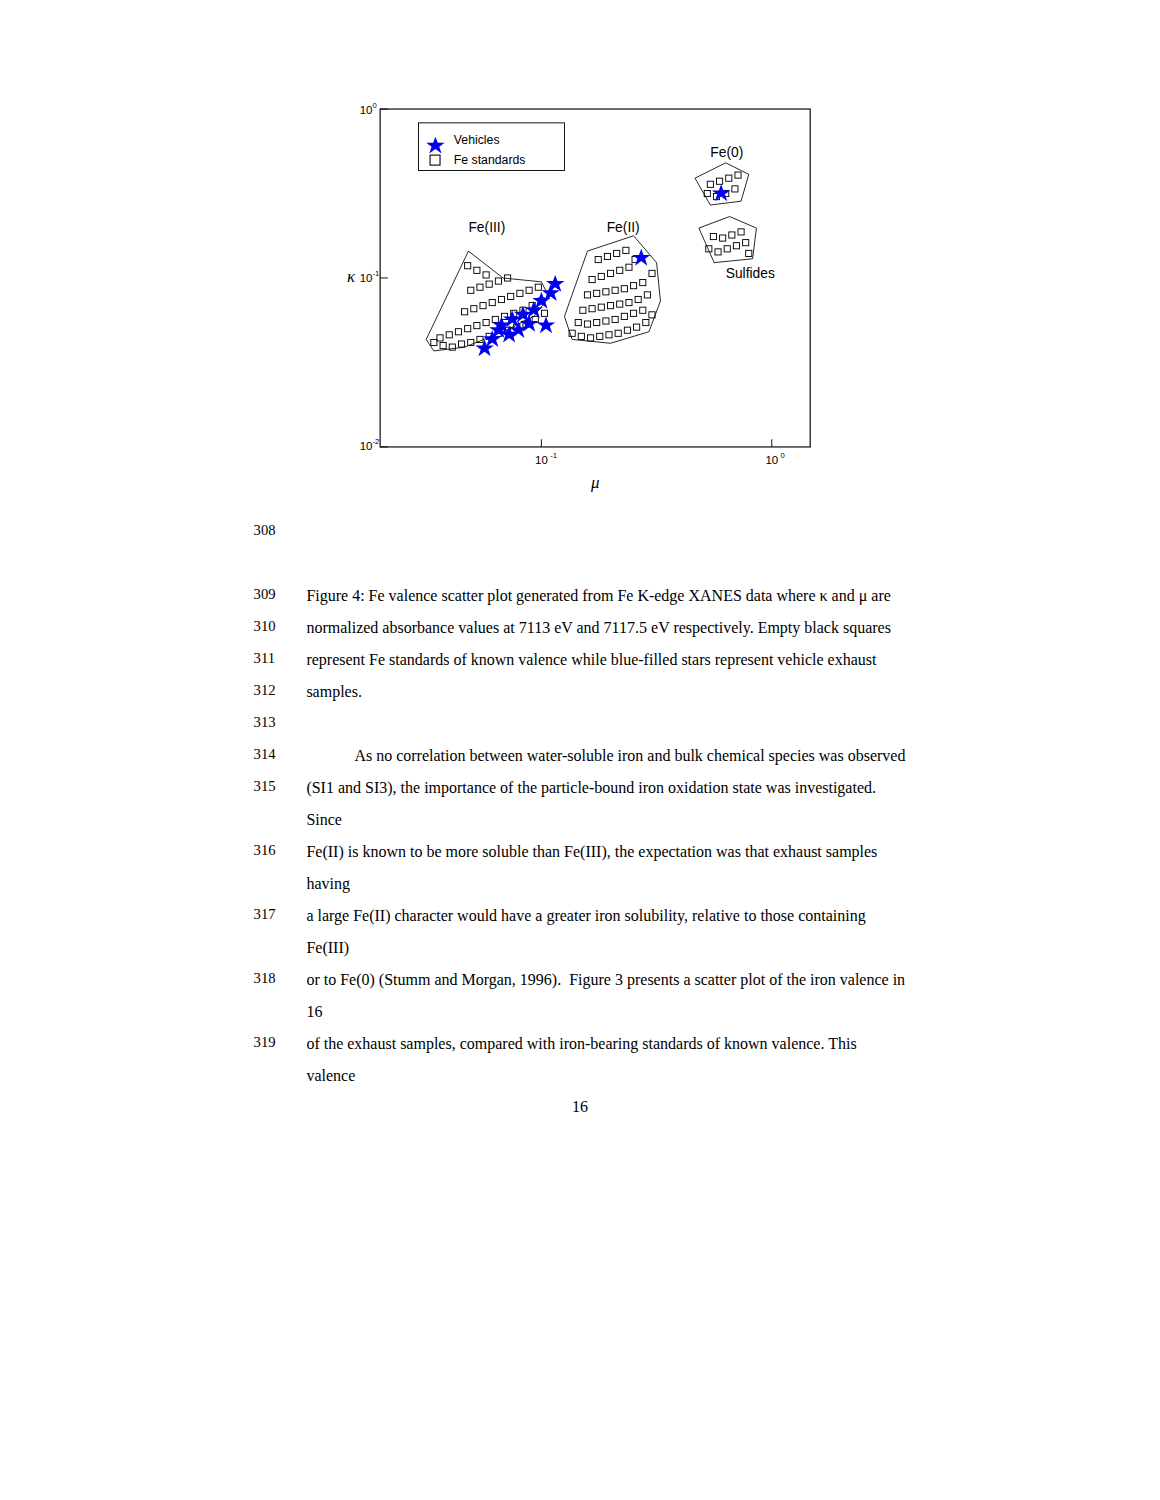Fe valence scatter plot generated from Fe K-edge XANES data Log-log scatter plot of kappa versus mu showing grouped regions labeled Fe(III), Fe(II), Fe(0), and Sulfides. Empty black squares are Fe standards; blue stars are vehicle exhaust samples. κ 10 0 10 -1 10 -2 10 -1 10 0 μ Vehicles Fe standards Fe(III) Fe(II) Fe(0) Sulfides
308
309
Figure 4: Fe valence scatter plot generated from Fe K-edge XANES data where κ and μ are
310
normalized absorbance values at 7113 eV and 7117.5 eV respectively. Empty black squares
311
represent Fe standards of known valence while blue-filled stars represent vehicle exhaust
312
samples.
313
314
As no correlation between water-soluble iron and bulk chemical species was observed
315
(SI1 and SI3), the importance of the particle-bound iron oxidation state was investigated. Since
316
Fe(II) is known to be more soluble than Fe(III), the expectation was that exhaust samples having
317
a large Fe(II) character would have a greater iron solubility, relative to those containing Fe(III)
318
or to Fe(0) (Stumm and Morgan, 1996). Figure 3 presents a scatter plot of the iron valence in 16
319
of the exhaust samples, compared with iron-bearing standards of known valence. This valence
16